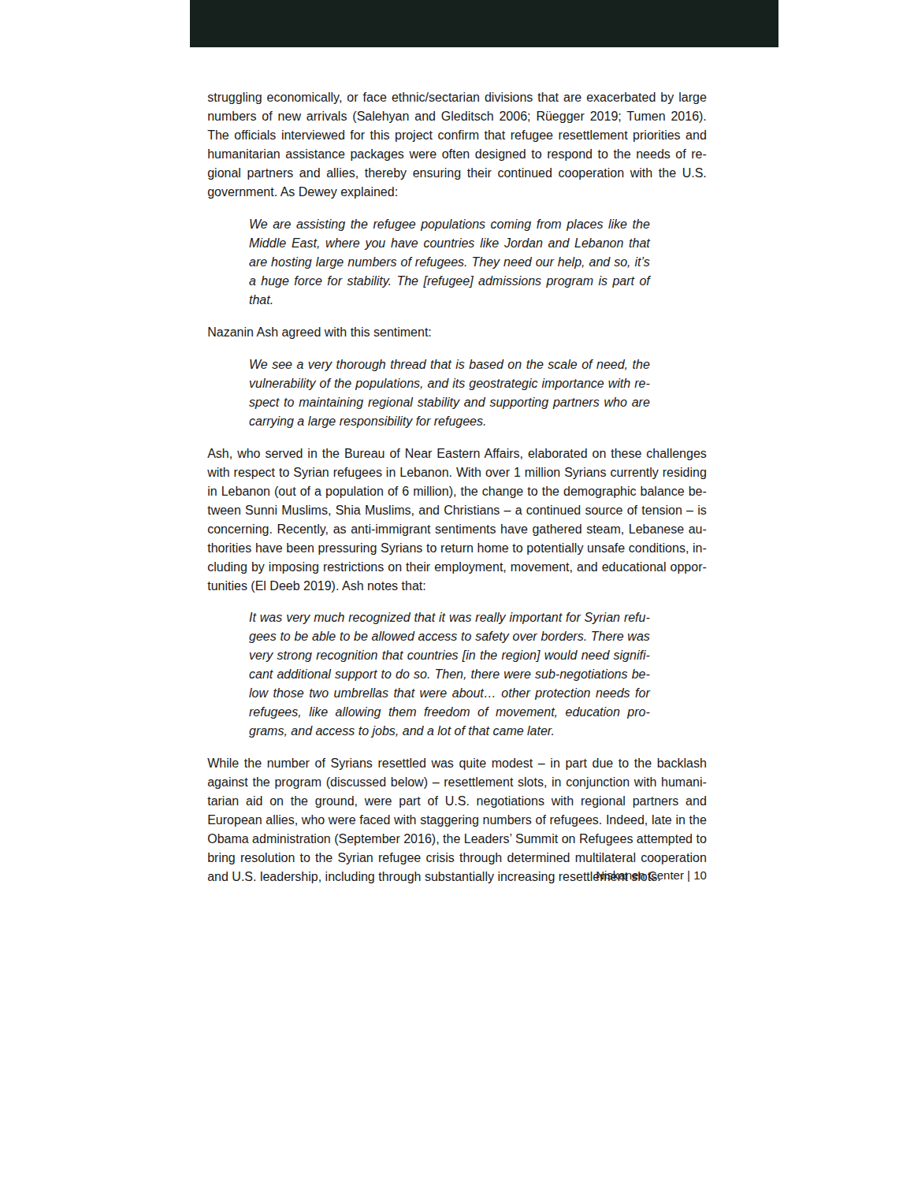struggling economically, or face ethnic/sectarian divisions that are exacerbated by large numbers of new arrivals (Salehyan and Gleditsch 2006; Rüegger 2019; Tumen 2016). The officials interviewed for this project confirm that refugee resettlement priorities and humanitarian assistance packages were often designed to respond to the needs of regional partners and allies, thereby ensuring their continued cooperation with the U.S. government. As Dewey explained:
We are assisting the refugee populations coming from places like the Middle East, where you have countries like Jordan and Lebanon that are hosting large numbers of refugees. They need our help, and so, it’s a huge force for stability. The [refugee] admissions program is part of that.
Nazanin Ash agreed with this sentiment:
We see a very thorough thread that is based on the scale of need, the vulnerability of the populations, and its geostrategic importance with respect to maintaining regional stability and supporting partners who are carrying a large responsibility for refugees.
Ash, who served in the Bureau of Near Eastern Affairs, elaborated on these challenges with respect to Syrian refugees in Lebanon. With over 1 million Syrians currently residing in Lebanon (out of a population of 6 million), the change to the demographic balance between Sunni Muslims, Shia Muslims, and Christians – a continued source of tension – is concerning. Recently, as anti-immigrant sentiments have gathered steam, Lebanese authorities have been pressuring Syrians to return home to potentially unsafe conditions, including by imposing restrictions on their employment, movement, and educational opportunities (El Deeb 2019). Ash notes that:
It was very much recognized that it was really important for Syrian refugees to be able to be allowed access to safety over borders. There was very strong recognition that countries [in the region] would need significant additional support to do so. Then, there were sub-negotiations below those two umbrellas that were about… other protection needs for refugees, like allowing them freedom of movement, education programs, and access to jobs, and a lot of that came later.
While the number of Syrians resettled was quite modest – in part due to the backlash against the program (discussed below) – resettlement slots, in conjunction with humanitarian aid on the ground, were part of U.S. negotiations with regional partners and European allies, who were faced with staggering numbers of refugees. Indeed, late in the Obama administration (September 2016), the Leaders’ Summit on Refugees attempted to bring resolution to the Syrian refugee crisis through determined multilateral cooperation and U.S. leadership, including through substantially increasing resettlement slots.
Niskanen Center | 10